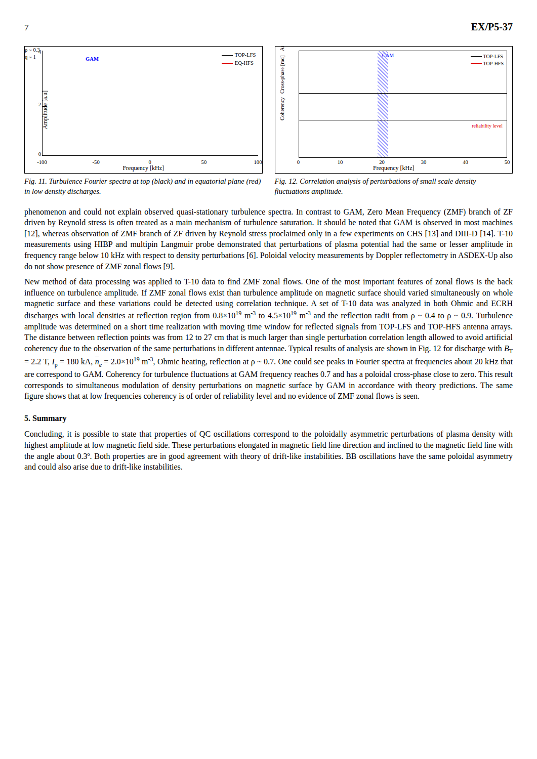7 EX/P5-37
Amplitude [a.u]
4 2 0
ρ ~ 0.3
q ~ 1
GAM
TOP-LFS
EQ-HFS
-100 -50 0 50 100
Frequency [kHz]
Fig. 11. Turbulence Fourier spectra at top (black) and in equatorial plane (red) in low density discharges.
GAM
Amplitude [a.u]
TOP-LFS
TOP-HFS
Cross-phase [rad]
Coherency
reliability level
0 10 20 30 40 50
Frequency [kHz]
Fig. 12. Correlation analysis of perturbations of small scale density fluctuations amplitude.
phenomenon and could not explain observed quasi-stationary turbulence spectra. In contrast to GAM, Zero Mean Frequency (ZMF) branch of ZF driven by Reynold stress is often treated as a main mechanism of turbulence saturation. It should be noted that GAM is observed in most machines [12], whereas observation of ZMF branch of ZF driven by Reynold stress proclaimed only in a few experiments on CHS [13] and DIII-D [14]. T-10 measurements using HIBP and multipin Langmuir probe demonstrated that perturbations of plasma potential had the same or lesser amplitude in frequency range below 10 kHz with respect to density perturbations [6]. Poloidal velocity measurements by Doppler reflectometry in ASDEX-Up also do not show presence of ZMF zonal flows [9].
New method of data processing was applied to T-10 data to find ZMF zonal flows. One of the most important features of zonal flows is the back influence on turbulence amplitude. If ZMF zonal flows exist than turbulence amplitude on magnetic surface should varied simultaneously on whole magnetic surface and these variations could be detected using correlation technique. A set of T-10 data was analyzed in both Ohmic and ECRH discharges with local densities at reflection region from 0.8×1019 m-3 to 4.5×1019 m-3 and the reflection radii from ρ ~ 0.4 to ρ ~ 0.9. Turbulence amplitude was determined on a short time realization with moving time window for reflected signals from TOP-LFS and TOP-HFS antenna arrays. The distance between reflection points was from 12 to 27 cm that is much larger than single perturbation correlation length allowed to avoid artificial coherency due to the observation of the same perturbations in different antennae. Typical results of analysis are shown in Fig. 12 for discharge with BT = 2.2 T, Ip = 180 kA, ne = 2.0×1019 m-3, Ohmic heating, reflection at ρ ~ 0.7. One could see peaks in Fourier spectra at frequencies about 20 kHz that are correspond to GAM. Coherency for turbulence fluctuations at GAM frequency reaches 0.7 and has a poloidal cross-phase close to zero. This result corresponds to simultaneous modulation of density perturbations on magnetic surface by GAM in accordance with theory predictions. The same figure shows that at low frequencies coherency is of order of reliability level and no evidence of ZMF zonal flows is seen.
5. Summary
Concluding, it is possible to state that properties of QC oscillations correspond to the poloidally asymmetric perturbations of plasma density with highest amplitude at low magnetic field side. These perturbations elongated in magnetic field line direction and inclined to the magnetic field line with the angle about 0.3º. Both properties are in good agreement with theory of drift-like instabilities. BB oscillations have the same poloidal asymmetry and could also arise due to drift-like instabilities.